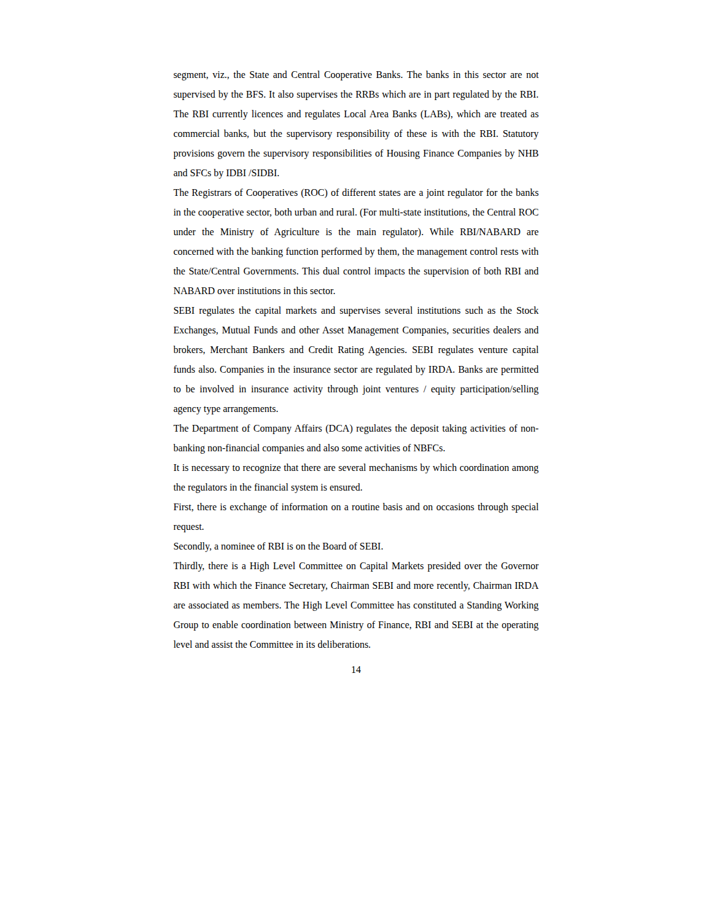segment, viz., the State and Central Cooperative Banks. The banks in this sector are not supervised by the BFS. It also supervises the RRBs which are in part regulated by the RBI. The RBI currently licences and regulates Local Area Banks (LABs), which are treated as commercial banks, but the supervisory responsibility of these is with the RBI. Statutory provisions govern the supervisory responsibilities of Housing Finance Companies by NHB and SFCs by IDBI /SIDBI.
The Registrars of Cooperatives (ROC) of different states are a joint regulator for the banks in the cooperative sector, both urban and rural. (For multi-state institutions, the Central ROC under the Ministry of Agriculture is the main regulator). While RBI/NABARD are concerned with the banking function performed by them, the management control rests with the State/Central Governments. This dual control impacts the supervision of both RBI and NABARD over institutions in this sector.
SEBI regulates the capital markets and supervises several institutions such as the Stock Exchanges, Mutual Funds and other Asset Management Companies, securities dealers and brokers, Merchant Bankers and Credit Rating Agencies. SEBI regulates venture capital funds also. Companies in the insurance sector are regulated by IRDA. Banks are permitted to be involved in insurance activity through joint ventures / equity participation/selling agency type arrangements.
The Department of Company Affairs (DCA) regulates the deposit taking activities of non-banking non-financial companies and also some activities of NBFCs.
It is necessary to recognize that there are several mechanisms by which coordination among the regulators in the financial system is ensured.
First, there is exchange of information on a routine basis and on occasions through special request.
Secondly, a nominee of RBI is on the Board of SEBI.
Thirdly, there is a High Level Committee on Capital Markets presided over the Governor RBI with which the Finance Secretary, Chairman SEBI and more recently, Chairman IRDA are associated as members. The High Level Committee has constituted a Standing Working Group to enable coordination between Ministry of Finance, RBI and SEBI at the operating level and assist the Committee in its deliberations.
14